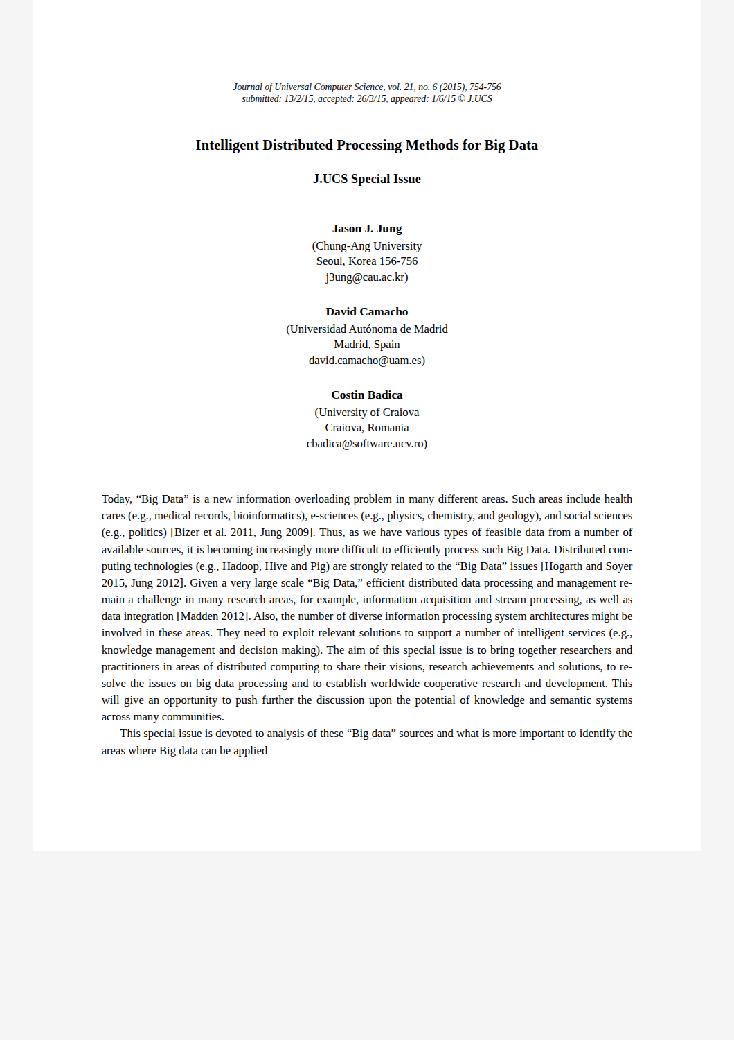Journal of Universal Computer Science, vol. 21, no. 6 (2015), 754-756 submitted: 13/2/15, accepted: 26/3/15, appeared: 1/6/15 © J.UCS
Intelligent Distributed Processing Methods for Big Data
J.UCS Special Issue
Jason J. Jung (Chung-Ang University Seoul, Korea 156-756 j3ung@cau.ac.kr)
David Camacho (Universidad Autónoma de Madrid Madrid, Spain david.camacho@uam.es)
Costin Badica (University of Craiova Craiova, Romania cbadica@software.ucv.ro)
Today, “Big Data” is a new information overloading problem in many different areas. Such areas include health cares (e.g., medical records, bioinformatics), e-sciences (e.g., physics, chemistry, and geology), and social sciences (e.g., politics) [Bizer et al. 2011, Jung 2009]. Thus, as we have various types of feasible data from a number of available sources, it is becoming increasingly more difficult to efficiently process such Big Data. Distributed computing technologies (e.g., Hadoop, Hive and Pig) are strongly related to the “Big Data” issues [Hogarth and Soyer 2015, Jung 2012]. Given a very large scale “Big Data,” efficient distributed data processing and management remain a challenge in many research areas, for example, information acquisition and stream processing, as well as data integration [Madden 2012]. Also, the number of diverse information processing system architectures might be involved in these areas. They need to exploit relevant solutions to support a number of intelligent services (e.g., knowledge management and decision making). The aim of this special issue is to bring together researchers and practitioners in areas of distributed computing to share their visions, research achievements and solutions, to resolve the issues on big data processing and to establish worldwide cooperative research and development. This will give an opportunity to push further the discussion upon the potential of knowledge and semantic systems across many communities.
This special issue is devoted to analysis of these “Big data” sources and what is more important to identify the areas where Big data can be applied